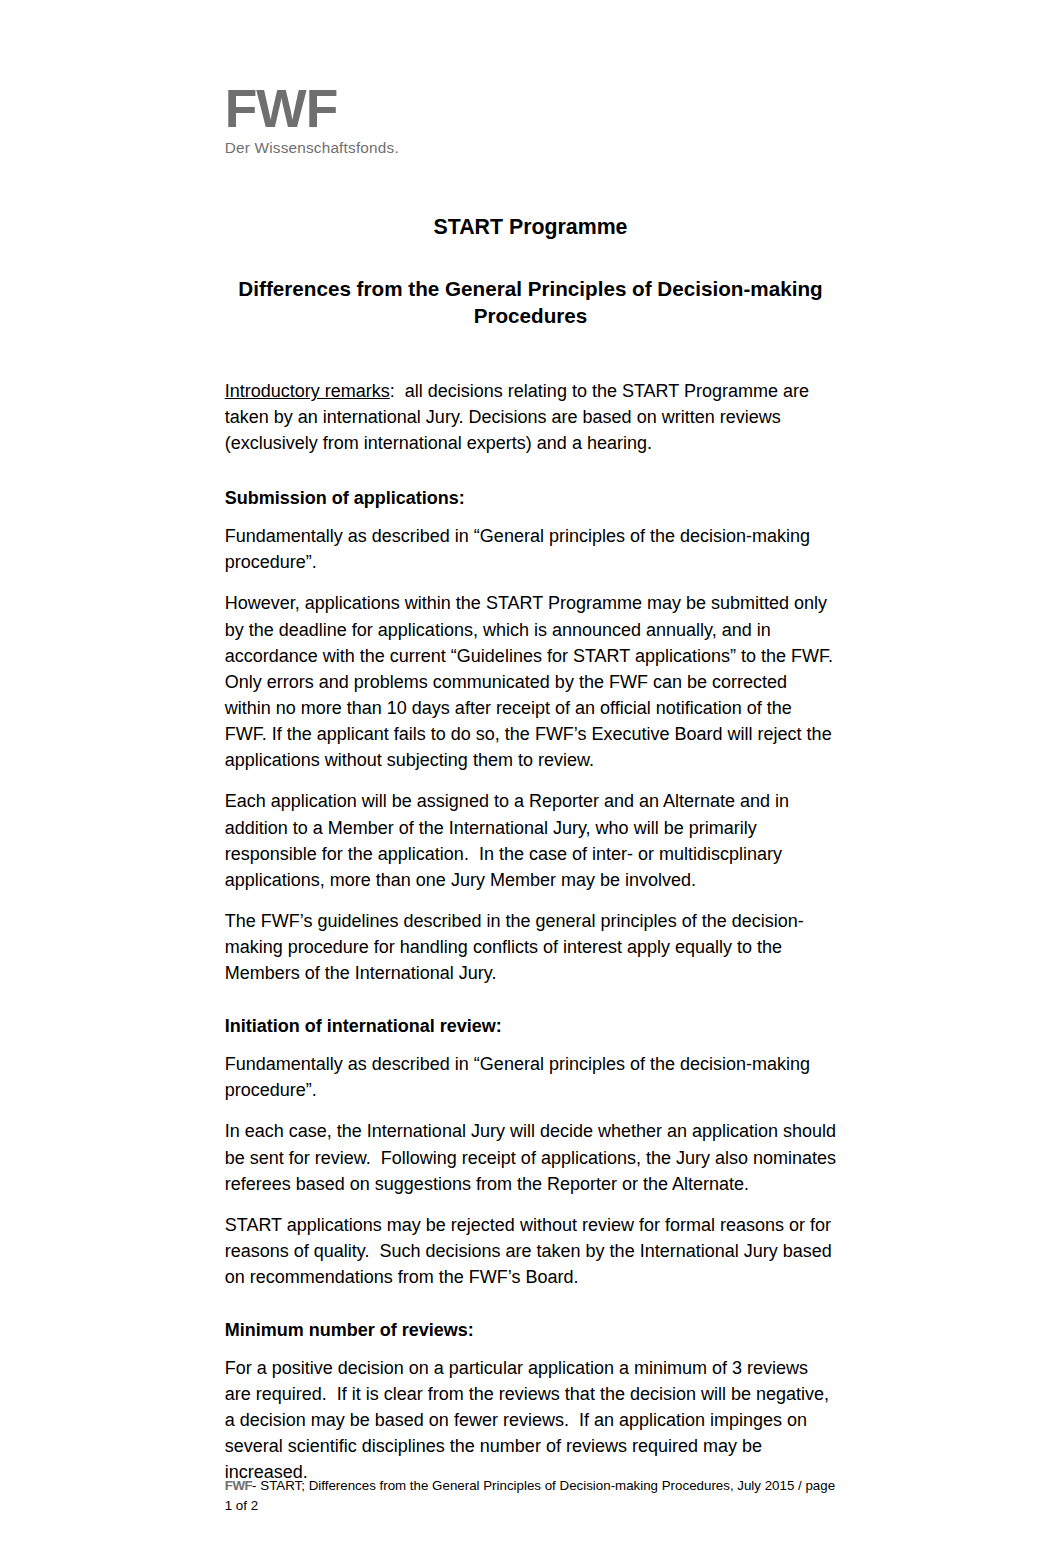FWF
Der Wissenschaftsfonds.
START Programme
Differences from the General Principles of Decision-making
Procedures
Introductory remarks: all decisions relating to the START Programme are taken by an international Jury. Decisions are based on written reviews (exclusively from international experts) and a hearing.
Submission of applications:
Fundamentally as described in “General principles of the decision-making procedure”.
However, applications within the START Programme may be submitted only by the deadline for applications, which is announced annually, and in accordance with the current “Guidelines for START applications” to the FWF. Only errors and problems communicated by the FWF can be corrected within no more than 10 days after receipt of an official notification of the FWF. If the applicant fails to do so, the FWF’s Executive Board will reject the applications without subjecting them to review.
Each application will be assigned to a Reporter and an Alternate and in addition to a Member of the International Jury, who will be primarily responsible for the application. In the case of inter- or multidiscplinary applications, more than one Jury Member may be involved.
The FWF’s guidelines described in the general principles of the decision-making procedure for handling conflicts of interest apply equally to the Members of the International Jury.
Initiation of international review:
Fundamentally as described in “General principles of the decision-making procedure”.
In each case, the International Jury will decide whether an application should be sent for review. Following receipt of applications, the Jury also nominates referees based on suggestions from the Reporter or the Alternate.
START applications may be rejected without review for formal reasons or for reasons of quality. Such decisions are taken by the International Jury based on recommendations from the FWF’s Board.
Minimum number of reviews:
For a positive decision on a particular application a minimum of 3 reviews are required. If it is clear from the reviews that the decision will be negative, a decision may be based on fewer reviews. If an application impinges on several scientific disciplines the number of reviews required may be increased.
FWF- START; Differences from the General Principles of Decision-making Procedures, July 2015 / page 1 of 2